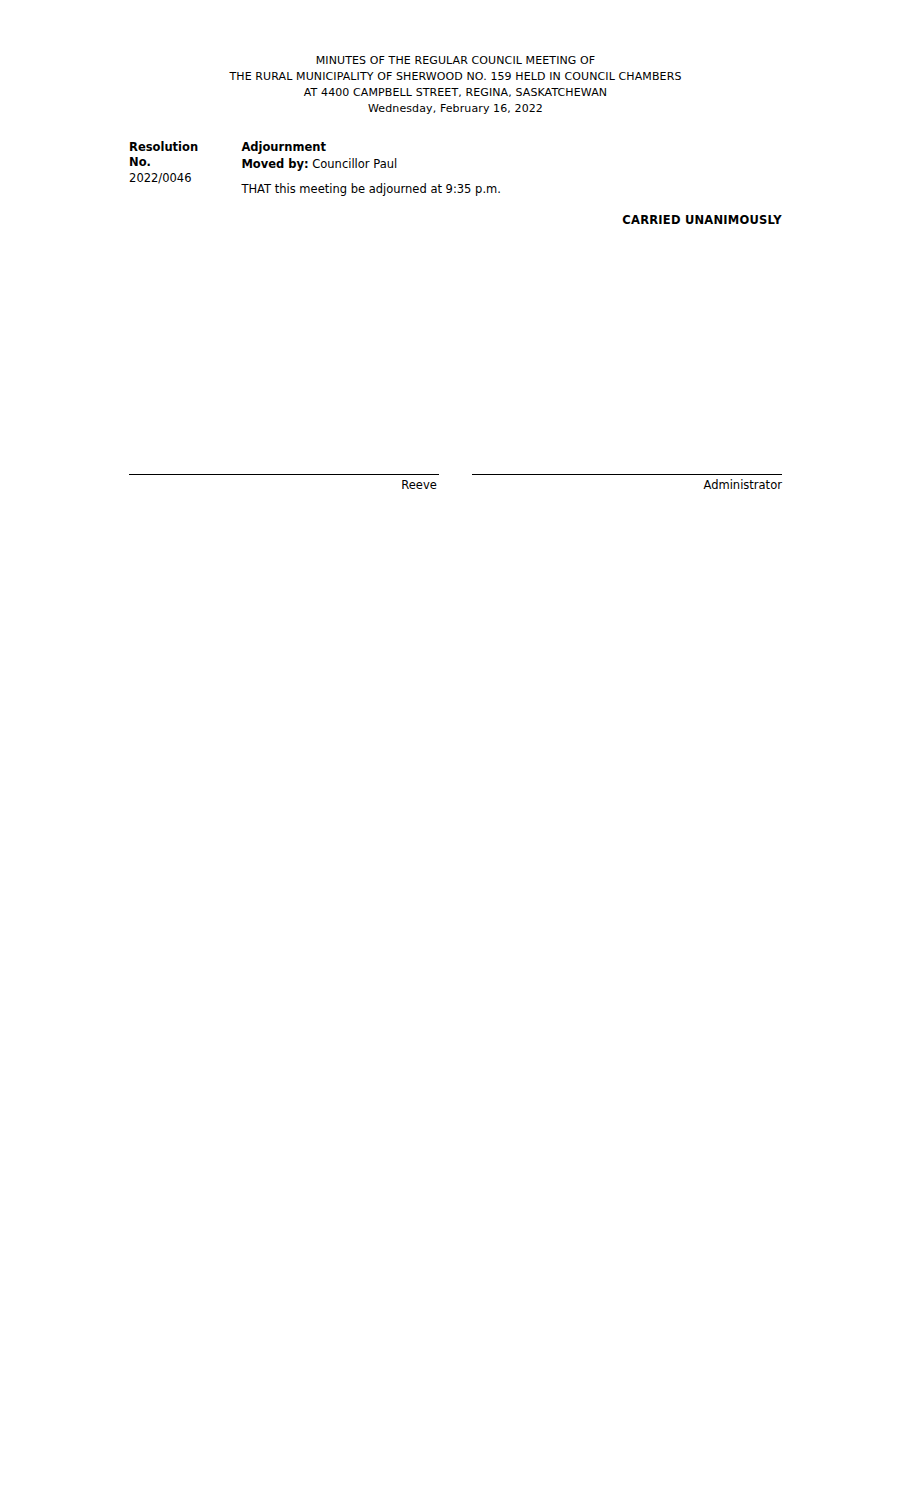MINUTES OF THE REGULAR COUNCIL MEETING OF
THE RURAL MUNICIPALITY OF SHERWOOD NO. 159 HELD IN COUNCIL CHAMBERS
AT 4400 CAMPBELL STREET, REGINA, SASKATCHEWAN
Wednesday, February 16, 2022
Resolution
No. 2022/0046
Adjournment
Moved by: Councillor Paul
THAT this meeting be adjourned at 9:35 p.m.
CARRIED UNANIMOUSLY
Reeve
Administrator